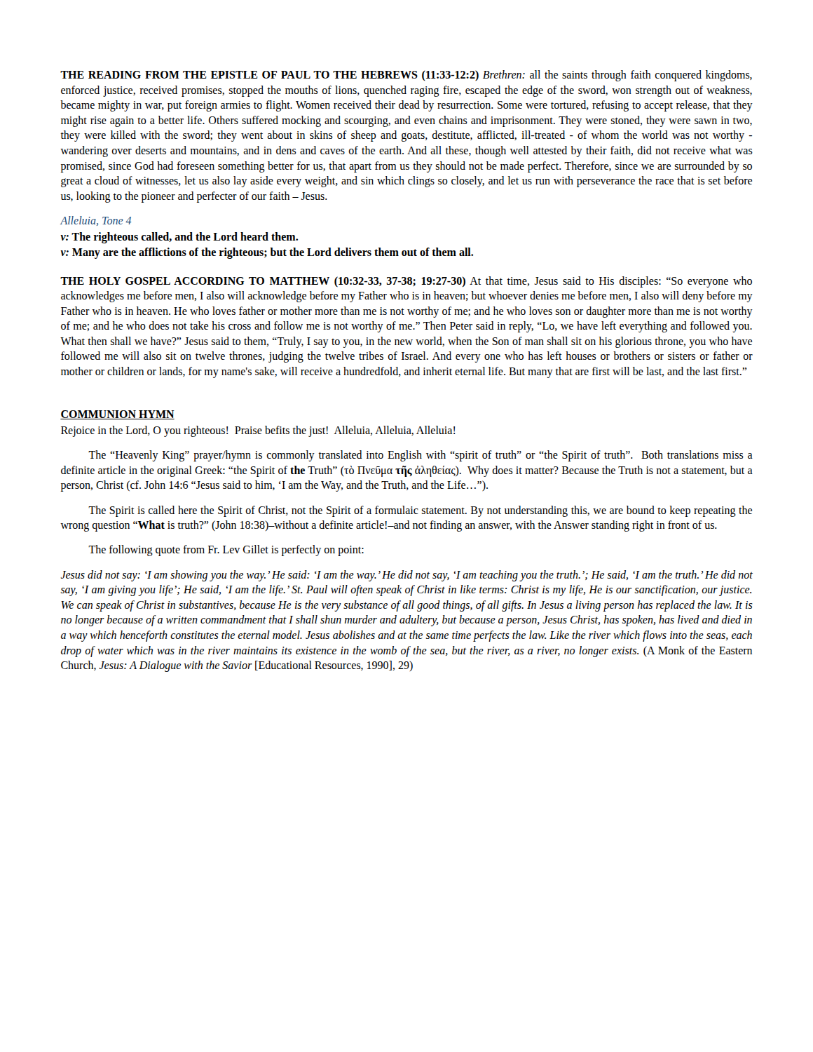THE READING FROM THE EPISTLE OF PAUL TO THE HEBREWS (11:33-12:2) Brethren: all the saints through faith conquered kingdoms, enforced justice, received promises, stopped the mouths of lions, quenched raging fire, escaped the edge of the sword, won strength out of weakness, became mighty in war, put foreign armies to flight. Women received their dead by resurrection. Some were tortured, refusing to accept release, that they might rise again to a better life. Others suffered mocking and scourging, and even chains and imprisonment. They were stoned, they were sawn in two, they were killed with the sword; they went about in skins of sheep and goats, destitute, afflicted, ill-treated - of whom the world was not worthy - wandering over deserts and mountains, and in dens and caves of the earth. And all these, though well attested by their faith, did not receive what was promised, since God had foreseen something better for us, that apart from us they should not be made perfect. Therefore, since we are surrounded by so great a cloud of witnesses, let us also lay aside every weight, and sin which clings so closely, and let us run with perseverance the race that is set before us, looking to the pioneer and perfecter of our faith – Jesus.
Alleluia, Tone 4
v: The righteous called, and the Lord heard them.
v: Many are the afflictions of the righteous; but the Lord delivers them out of them all.
THE HOLY GOSPEL ACCORDING TO MATTHEW (10:32-33, 37-38; 19:27-30) At that time, Jesus said to His disciples: “So everyone who acknowledges me before men, I also will acknowledge before my Father who is in heaven; but whoever denies me before men, I also will deny before my Father who is in heaven. He who loves father or mother more than me is not worthy of me; and he who loves son or daughter more than me is not worthy of me; and he who does not take his cross and follow me is not worthy of me.” Then Peter said in reply, “Lo, we have left everything and followed you. What then shall we have?” Jesus said to them, “Truly, I say to you, in the new world, when the Son of man shall sit on his glorious throne, you who have followed me will also sit on twelve thrones, judging the twelve tribes of Israel. And every one who has left houses or brothers or sisters or father or mother or children or lands, for my name's sake, will receive a hundredfold, and inherit eternal life. But many that are first will be last, and the last first.”
COMMUNION HYMN
Rejoice in the Lord, O you righteous! Praise befits the just! Alleluia, Alleluia, Alleluia!
The “Heavenly King” prayer/hymn is commonly translated into English with “spirit of truth” or “the Spirit of truth”. Both translations miss a definite article in the original Greek: “the Spirit of the Truth” (τὸ Πνεῦμα τῆς ἀληθείας). Why does it matter? Because the Truth is not a statement, but a person, Christ (cf. John 14:6 “Jesus said to him, ‘I am the Way, and the Truth, and the Life…”).
The Spirit is called here the Spirit of Christ, not the Spirit of a formulaic statement. By not understanding this, we are bound to keep repeating the wrong question “What is truth?” (John 18:38)–without a definite article!–and not finding an answer, with the Answer standing right in front of us.
The following quote from Fr. Lev Gillet is perfectly on point:
Jesus did not say: ‘I am showing you the way.’ He said: ‘I am the way.’ He did not say, ‘I am teaching you the truth.’; He said, ‘I am the truth.’ He did not say, ‘I am giving you life’; He said, ‘I am the life.’ St. Paul will often speak of Christ in like terms: Christ is my life, He is our sanctification, our justice. We can speak of Christ in substantives, because He is the very substance of all good things, of all gifts. In Jesus a living person has replaced the law. It is no longer because of a written commandment that I shall shun murder and adultery, but because a person, Jesus Christ, has spoken, has lived and died in a way which henceforth constitutes the eternal model. Jesus abolishes and at the same time perfects the law. Like the river which flows into the seas, each drop of water which was in the river maintains its existence in the womb of the sea, but the river, as a river, no longer exists. (A Monk of the Eastern Church, Jesus: A Dialogue with the Savior [Educational Resources, 1990], 29)